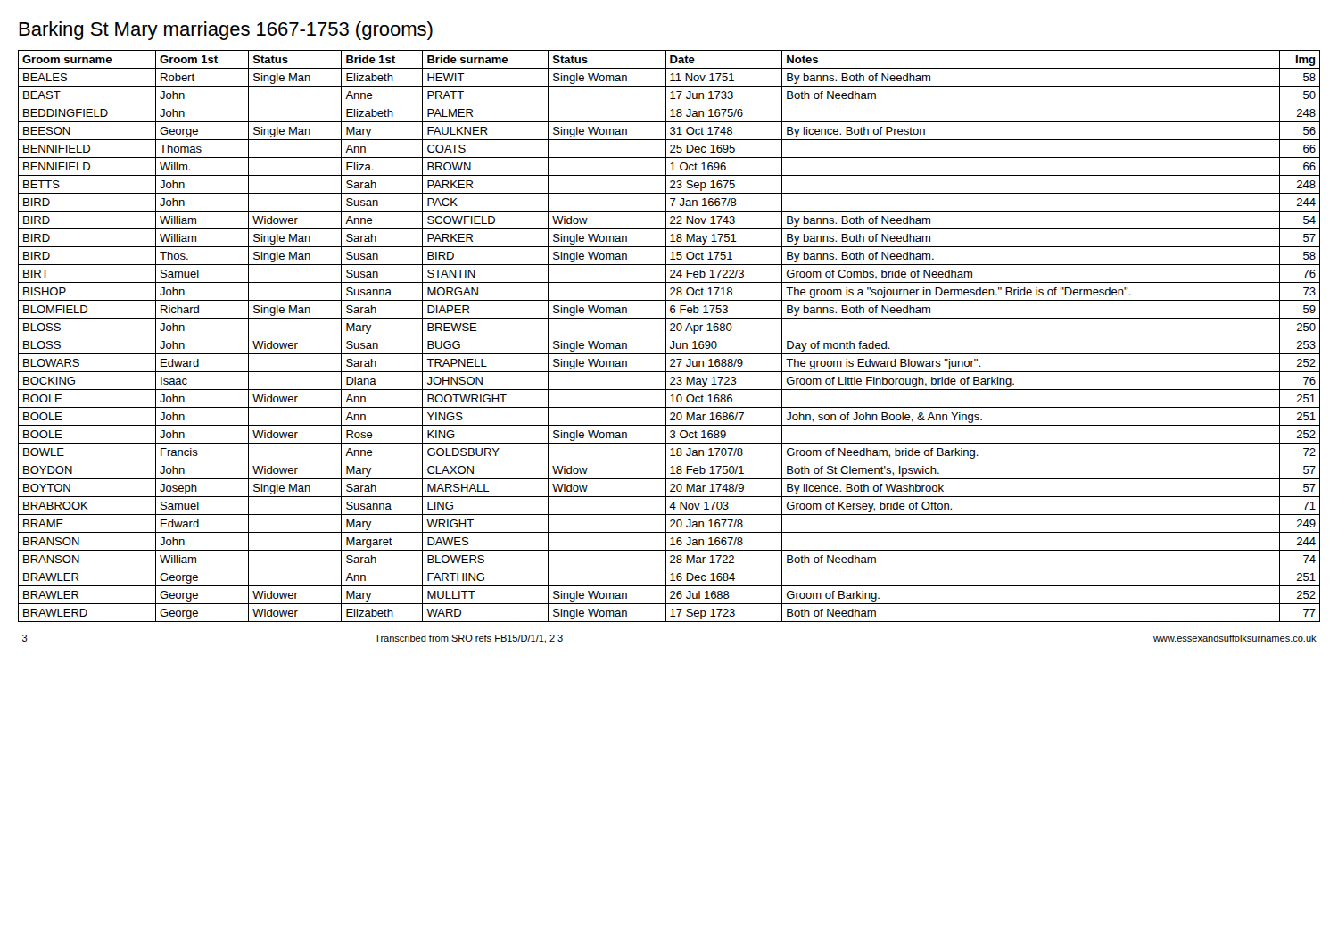Barking St Mary marriages 1667-1753 (grooms)
| Groom surname | Groom 1st | Status | Bride 1st | Bride surname | Status | Date | Notes | Img |
| --- | --- | --- | --- | --- | --- | --- | --- | --- |
| BEALES | Robert | Single Man | Elizabeth | HEWIT | Single Woman | 11 Nov 1751 | By banns. Both of Needham | 58 |
| BEAST | John | | Anne | PRATT | | 17 Jun 1733 | Both of Needham | 50 |
| BEDDINGFIELD | John | | Elizabeth | PALMER | | 18 Jan 1675/6 | | 248 |
| BEESON | George | Single Man | Mary | FAULKNER | Single Woman | 31 Oct 1748 | By licence. Both of Preston | 56 |
| BENNIFIELD | Thomas | | Ann | COATS | | 25 Dec 1695 | | 66 |
| BENNIFIELD | Willm. | | Eliza. | BROWN | | 1 Oct 1696 | | 66 |
| BETTS | John | | Sarah | PARKER | | 23 Sep 1675 | | 248 |
| BIRD | John | | Susan | PACK | | 7 Jan 1667/8 | | 244 |
| BIRD | William | Widower | Anne | SCOWFIELD | Widow | 22 Nov 1743 | By banns. Both of Needham | 54 |
| BIRD | William | Single Man | Sarah | PARKER | Single Woman | 18 May 1751 | By banns. Both of Needham | 57 |
| BIRD | Thos. | Single Man | Susan | BIRD | Single Woman | 15 Oct 1751 | By banns. Both of Needham. | 58 |
| BIRT | Samuel | | Susan | STANTIN | | 24 Feb 1722/3 | Groom of Combs, bride of Needham | 76 |
| BISHOP | John | | Susanna | MORGAN | | 28 Oct 1718 | The groom is a "sojourner in Dermesden." Bride is of "Dermesden". | 73 |
| BLOMFIELD | Richard | Single Man | Sarah | DIAPER | Single Woman | 6 Feb 1753 | By banns. Both of Needham | 59 |
| BLOSS | John | | Mary | BREWSE | | 20 Apr 1680 | | 250 |
| BLOSS | John | Widower | Susan | BUGG | Single Woman | Jun 1690 | Day of month faded. | 253 |
| BLOWARS | Edward | | Sarah | TRAPNELL | Single Woman | 27 Jun 1688/9 | The groom is Edward Blowars "junor". | 252 |
| BOCKING | Isaac | | Diana | JOHNSON | | 23 May 1723 | Groom of Little Finborough, bride of Barking. | 76 |
| BOOLE | John | Widower | Ann | BOOTWRIGHT | | 10 Oct 1686 | | 251 |
| BOOLE | John | | Ann | YINGS | | 20 Mar 1686/7 | John, son of John Boole, & Ann Yings. | 251 |
| BOOLE | John | Widower | Rose | KING | Single Woman | 3 Oct 1689 | | 252 |
| BOWLE | Francis | | Anne | GOLDSBURY | | 18 Jan 1707/8 | Groom of Needham, bride of Barking. | 72 |
| BOYDON | John | Widower | Mary | CLAXON | Widow | 18 Feb 1750/1 | Both of St Clement's, Ipswich. | 57 |
| BOYTON | Joseph | Single Man | Sarah | MARSHALL | Widow | 20 Mar 1748/9 | By licence. Both of Washbrook | 57 |
| BRABROOK | Samuel | | Susanna | LING | | 4 Nov 1703 | Groom of Kersey, bride of Ofton. | 71 |
| BRAME | Edward | | Mary | WRIGHT | | 20 Jan 1677/8 | | 249 |
| BRANSON | John | | Margaret | DAWES | | 16 Jan 1667/8 | | 244 |
| BRANSON | William | | Sarah | BLOWERS | | 28 Mar 1722 | Both of Needham | 74 |
| BRAWLER | George | | Ann | FARTHING | | 16 Dec 1684 | | 251 |
| BRAWLER | George | Widower | Mary | MULLITT | Single Woman | 26 Jul 1688 | Groom of Barking. | 252 |
| BRAWLERD | George | Widower | Elizabeth | WARD | Single Woman | 17 Sep 1723 | Both of Needham | 77 |
| 3 | Transcribed from SRO refs FB15/D/1/1, 2 3 | www.essexandsuffolksurnames.co.uk |